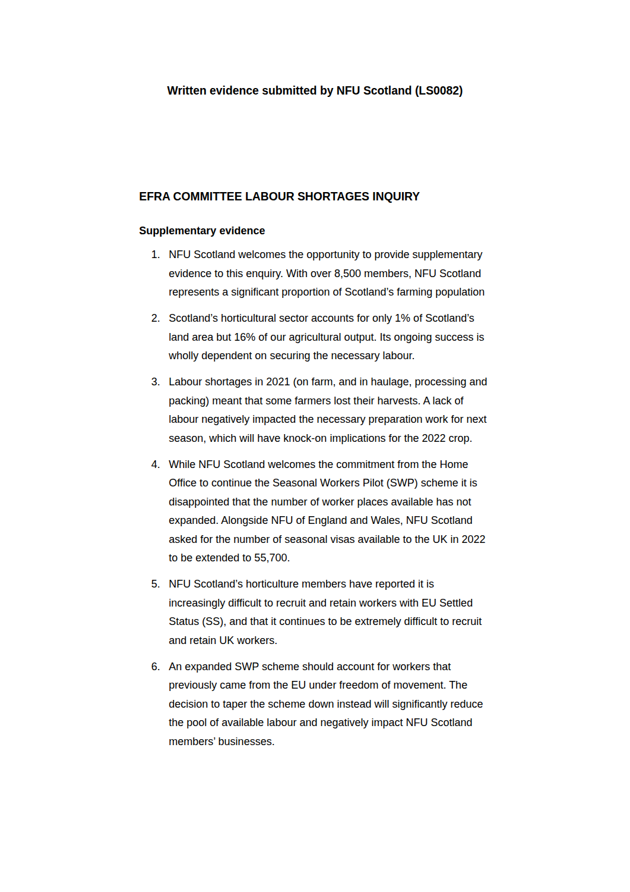Written evidence submitted by NFU Scotland (LS0082)
EFRA COMMITTEE LABOUR SHORTAGES INQUIRY
Supplementary evidence
NFU Scotland welcomes the opportunity to provide supplementary evidence to this enquiry. With over 8,500 members, NFU Scotland represents a significant proportion of Scotland’s farming population
Scotland’s horticultural sector accounts for only 1% of Scotland’s land area but 16% of our agricultural output. Its ongoing success is wholly dependent on securing the necessary labour.
Labour shortages in 2021 (on farm, and in haulage, processing and packing) meant that some farmers lost their harvests. A lack of labour negatively impacted the necessary preparation work for next season, which will have knock-on implications for the 2022 crop.
While NFU Scotland welcomes the commitment from the Home Office to continue the Seasonal Workers Pilot (SWP) scheme it is disappointed that the number of worker places available has not expanded. Alongside NFU of England and Wales, NFU Scotland asked for the number of seasonal visas available to the UK in 2022 to be extended to 55,700.
NFU Scotland’s horticulture members have reported it is increasingly difficult to recruit and retain workers with EU Settled Status (SS), and that it continues to be extremely difficult to recruit and retain UK workers.
An expanded SWP scheme should account for workers that previously came from the EU under freedom of movement. The decision to taper the scheme down instead will significantly reduce the pool of available labour and negatively impact NFU Scotland members’ businesses.